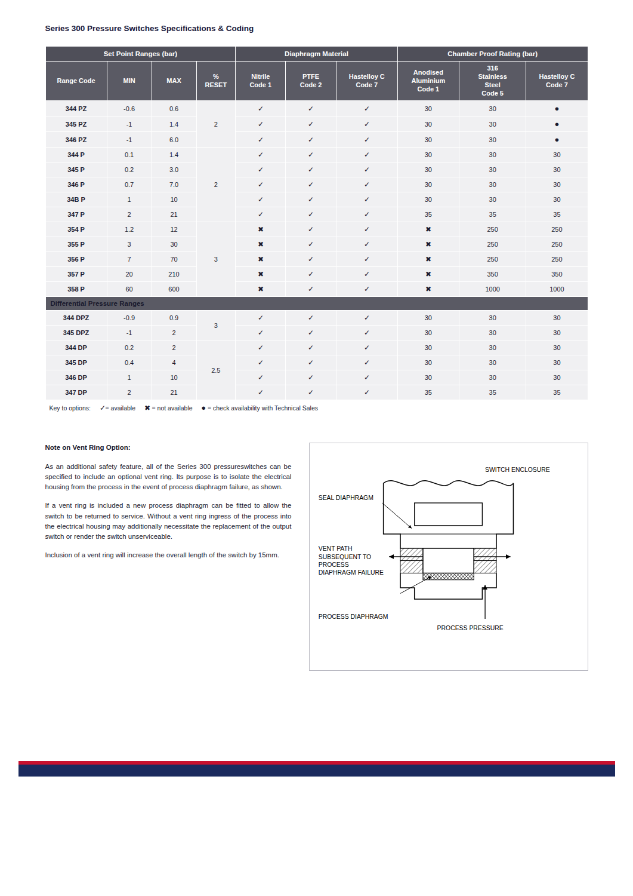Series 300 Pressure Switches Specifications & Coding
| Set Point Ranges (bar) | Diaphragm Material | Chamber Proof Rating (bar) |
| --- | --- | --- |
| Range Code | MIN | MAX | % RESET | Nitrile Code 1 | PTFE Code 2 | Hastelloy C Code 7 | Anodised Aluminium Code 1 | 316 Stainless Steel Code 5 | Hastelloy C Code 7 |
| 344 PZ | -0.6 | 0.6 | 2 | ✓ | ✓ | ✓ | 30 | 30 | ● |
| 345 PZ | -1 | 1.4 | ✓ | ✓ | ✓ | 30 | 30 | ● |
| 346 PZ | -1 | 6.0 | ✓ | ✓ | ✓ | 30 | 30 | ● |
| 344 P | 0.1 | 1.4 | 2 | ✓ | ✓ | ✓ | 30 | 30 | 30 |
| 345 P | 0.2 | 3.0 | ✓ | ✓ | ✓ | 30 | 30 | 30 |
| 346 P | 0.7 | 7.0 | ✓ | ✓ | ✓ | 30 | 30 | 30 |
| 34B P | 1 | 10 | ✓ | ✓ | ✓ | 30 | 30 | 30 |
| 347 P | 2 | 21 | ✓ | ✓ | ✓ | 35 | 35 | 35 |
| 354 P | 1.2 | 12 | 3 | ✖ | ✓ | ✓ | ✖ | 250 | 250 |
| 355 P | 3 | 30 | ✖ | ✓ | ✓ | ✖ | 250 | 250 |
| 356 P | 7 | 70 | ✖ | ✓ | ✓ | ✖ | 250 | 250 |
| 357 P | 20 | 210 | ✖ | ✓ | ✓ | ✖ | 350 | 350 |
| 358 P | 60 | 600 | ✖ | ✓ | ✓ | ✖ | 1000 | 1000 |
| Differential Pressure Ranges |
| 344 DPZ | -0.9 | 0.9 | 3 | ✓ | ✓ | ✓ | 30 | 30 | 30 |
| 345 DPZ | -1 | 2 | ✓ | ✓ | ✓ | 30 | 30 | 30 |
| 344 DP | 0.2 | 2 | 2.5 | ✓ | ✓ | ✓ | 30 | 30 | 30 |
| 345 DP | 0.4 | 4 | ✓ | ✓ | ✓ | 30 | 30 | 30 |
| 346 DP | 1 | 10 | ✓ | ✓ | ✓ | 30 | 30 | 30 |
| 347 DP | 2 | 21 | ✓ | ✓ | ✓ | 35 | 35 | 35 |
| Key to options: ✓ = available ✖ = not available ● = check availability with Technical Sales |
Note on Vent Ring Option:
As an additional safety feature, all of the Series 300 pressureswitches can be specified to include an optional vent ring. Its purpose is to isolate the electrical housing from the process in the event of process diaphragm failure, as shown.
If a vent ring is included a new process diaphragm can be fitted to allow the switch to be returned to service. Without a vent ring ingress of the process into the electrical housing may additionally necessitate the replacement of the output switch or render the switch unserviceable.
Inclusion of a vent ring will increase the overall length of the switch by 15mm.
SWITCH ENCLOSURE SEAL DIAPHRAGM VENT PATH SUBSEQUENT TO PROCESS DIAPHRAGM FAILURE PROCESS DIAPHRAGM PROCESS PRESSURE